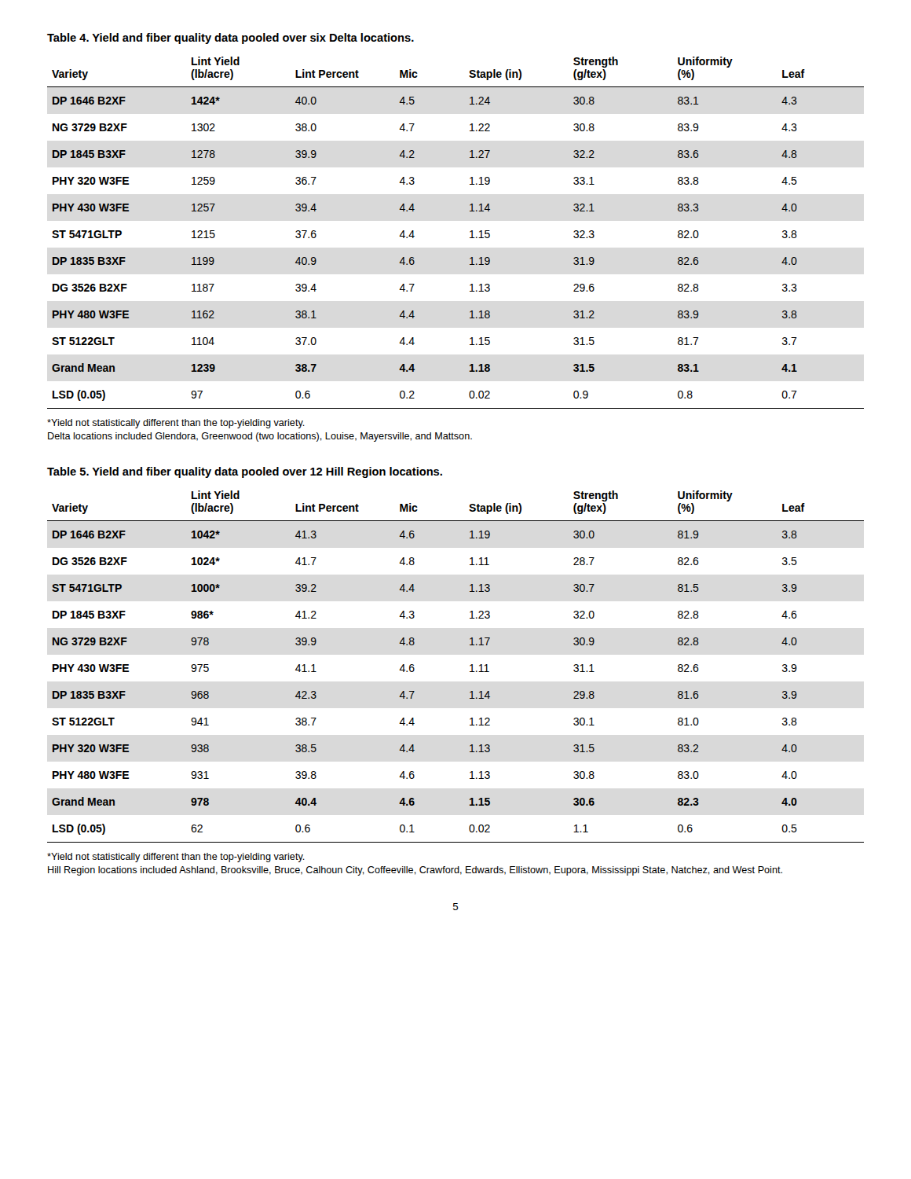Table 4. Yield and fiber quality data pooled over six Delta locations.
| Variety | Lint Yield (lb/acre) | Lint Percent | Mic | Staple (in) | Strength (g/tex) | Uniformity (%) | Leaf |
| --- | --- | --- | --- | --- | --- | --- | --- |
| DP 1646 B2XF | 1424* | 40.0 | 4.5 | 1.24 | 30.8 | 83.1 | 4.3 |
| NG 3729 B2XF | 1302 | 38.0 | 4.7 | 1.22 | 30.8 | 83.9 | 4.3 |
| DP 1845 B3XF | 1278 | 39.9 | 4.2 | 1.27 | 32.2 | 83.6 | 4.8 |
| PHY 320 W3FE | 1259 | 36.7 | 4.3 | 1.19 | 33.1 | 83.8 | 4.5 |
| PHY 430 W3FE | 1257 | 39.4 | 4.4 | 1.14 | 32.1 | 83.3 | 4.0 |
| ST 5471GLTP | 1215 | 37.6 | 4.4 | 1.15 | 32.3 | 82.0 | 3.8 |
| DP 1835 B3XF | 1199 | 40.9 | 4.6 | 1.19 | 31.9 | 82.6 | 4.0 |
| DG 3526 B2XF | 1187 | 39.4 | 4.7 | 1.13 | 29.6 | 82.8 | 3.3 |
| PHY 480 W3FE | 1162 | 38.1 | 4.4 | 1.18 | 31.2 | 83.9 | 3.8 |
| ST 5122GLT | 1104 | 37.0 | 4.4 | 1.15 | 31.5 | 81.7 | 3.7 |
| Grand Mean | 1239 | 38.7 | 4.4 | 1.18 | 31.5 | 83.1 | 4.1 |
| LSD (0.05) | 97 | 0.6 | 0.2 | 0.02 | 0.9 | 0.8 | 0.7 |
*Yield not statistically different than the top-yielding variety.
Delta locations included Glendora, Greenwood (two locations), Louise, Mayersville, and Mattson.
Table 5. Yield and fiber quality data pooled over 12 Hill Region locations.
| Variety | Lint Yield (lb/acre) | Lint Percent | Mic | Staple (in) | Strength (g/tex) | Uniformity (%) | Leaf |
| --- | --- | --- | --- | --- | --- | --- | --- |
| DP 1646 B2XF | 1042* | 41.3 | 4.6 | 1.19 | 30.0 | 81.9 | 3.8 |
| DG 3526 B2XF | 1024* | 41.7 | 4.8 | 1.11 | 28.7 | 82.6 | 3.5 |
| ST 5471GLTP | 1000* | 39.2 | 4.4 | 1.13 | 30.7 | 81.5 | 3.9 |
| DP 1845 B3XF | 986* | 41.2 | 4.3 | 1.23 | 32.0 | 82.8 | 4.6 |
| NG 3729 B2XF | 978 | 39.9 | 4.8 | 1.17 | 30.9 | 82.8 | 4.0 |
| PHY 430 W3FE | 975 | 41.1 | 4.6 | 1.11 | 31.1 | 82.6 | 3.9 |
| DP 1835 B3XF | 968 | 42.3 | 4.7 | 1.14 | 29.8 | 81.6 | 3.9 |
| ST 5122GLT | 941 | 38.7 | 4.4 | 1.12 | 30.1 | 81.0 | 3.8 |
| PHY 320 W3FE | 938 | 38.5 | 4.4 | 1.13 | 31.5 | 83.2 | 4.0 |
| PHY 480 W3FE | 931 | 39.8 | 4.6 | 1.13 | 30.8 | 83.0 | 4.0 |
| Grand Mean | 978 | 40.4 | 4.6 | 1.15 | 30.6 | 82.3 | 4.0 |
| LSD (0.05) | 62 | 0.6 | 0.1 | 0.02 | 1.1 | 0.6 | 0.5 |
*Yield not statistically different than the top-yielding variety.
Hill Region locations included Ashland, Brooksville, Bruce, Calhoun City, Coffeeville, Crawford, Edwards, Ellistown, Eupora, Mississippi State, Natchez, and West Point.
5